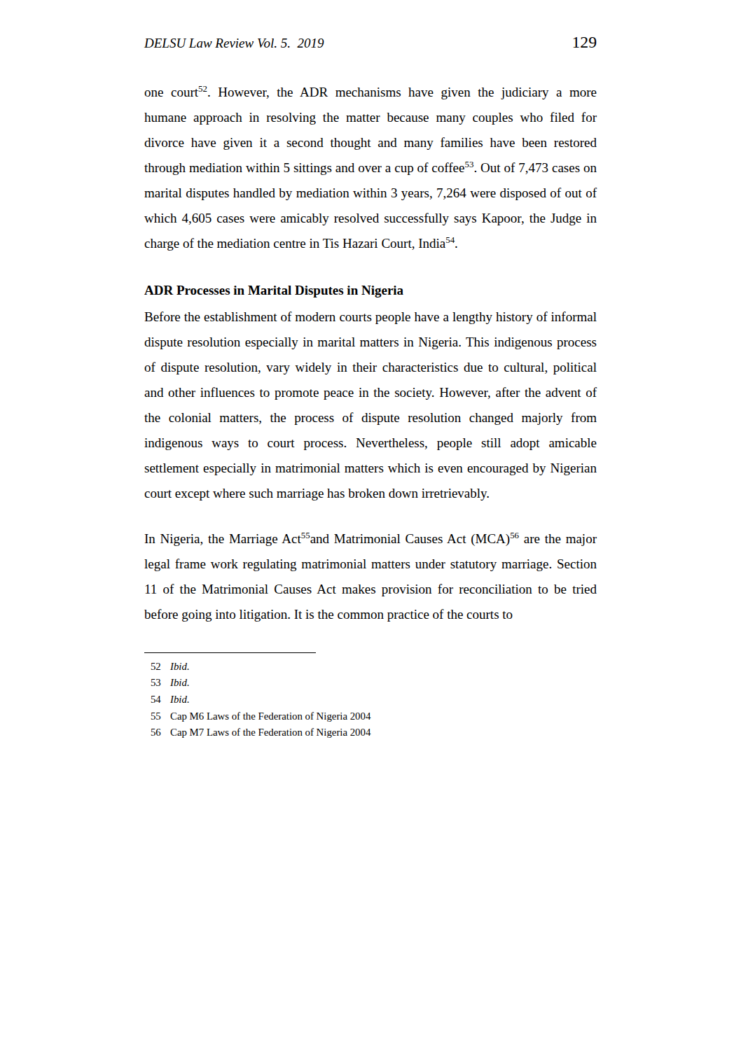DELSU Law Review Vol. 5. 2019 129
one court52. However, the ADR mechanisms have given the judiciary a more humane approach in resolving the matter because many couples who filed for divorce have given it a second thought and many families have been restored through mediation within 5 sittings and over a cup of coffee53. Out of 7,473 cases on marital disputes handled by mediation within 3 years, 7,264 were disposed of out of which 4,605 cases were amicably resolved successfully says Kapoor, the Judge in charge of the mediation centre in Tis Hazari Court, India54.
ADR Processes in Marital Disputes in Nigeria
Before the establishment of modern courts people have a lengthy history of informal dispute resolution especially in marital matters in Nigeria. This indigenous process of dispute resolution, vary widely in their characteristics due to cultural, political and other influences to promote peace in the society. However, after the advent of the colonial matters, the process of dispute resolution changed majorly from indigenous ways to court process. Nevertheless, people still adopt amicable settlement especially in matrimonial matters which is even encouraged by Nigerian court except where such marriage has broken down irretrievably.
In Nigeria, the Marriage Act55and Matrimonial Causes Act (MCA)56 are the major legal frame work regulating matrimonial matters under statutory marriage. Section 11 of the Matrimonial Causes Act makes provision for reconciliation to be tried before going into litigation. It is the common practice of the courts to
52 Ibid.
53 Ibid.
54 Ibid.
55 Cap M6 Laws of the Federation of Nigeria 2004
56 Cap M7 Laws of the Federation of Nigeria 2004